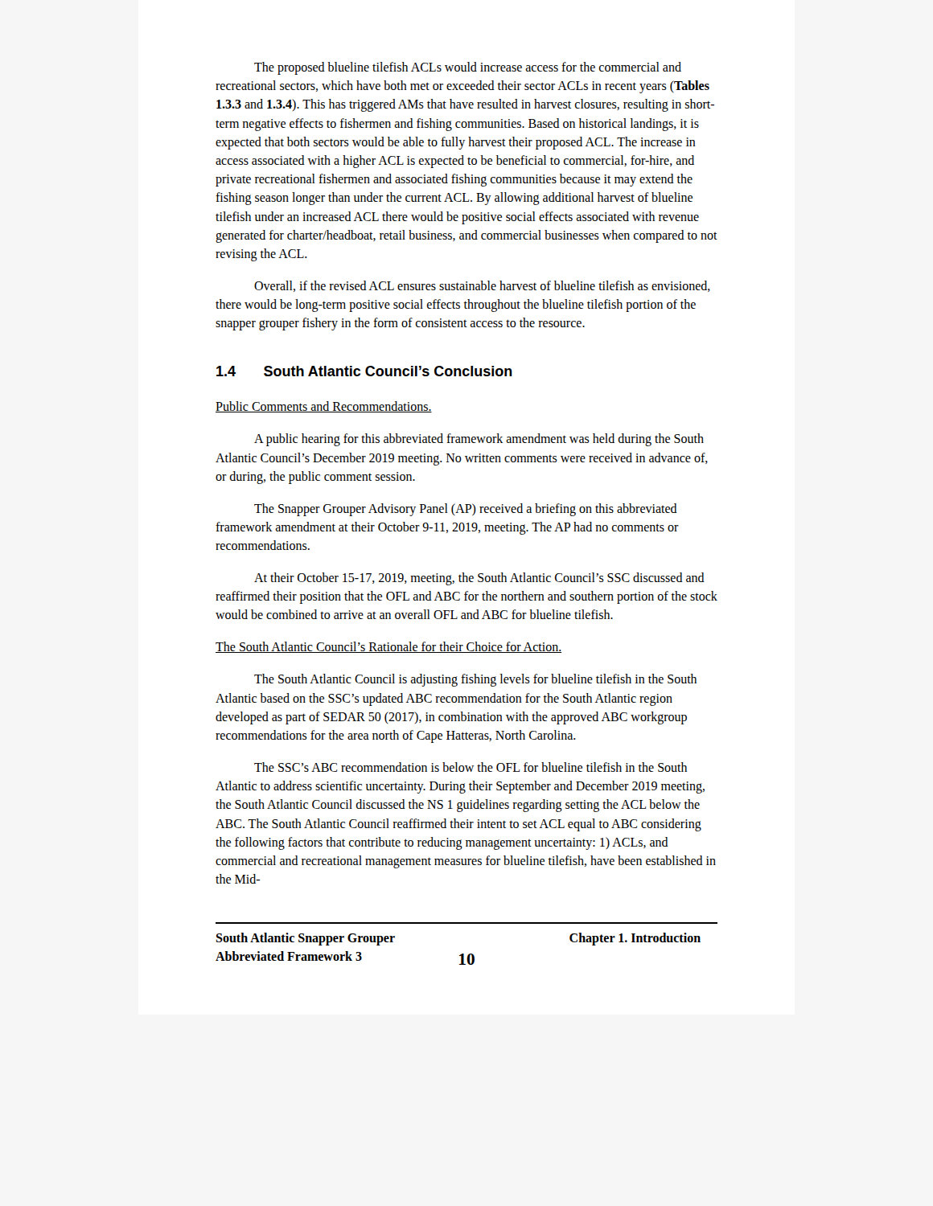The proposed blueline tilefish ACLs would increase access for the commercial and recreational sectors, which have both met or exceeded their sector ACLs in recent years (Tables 1.3.3 and 1.3.4). This has triggered AMs that have resulted in harvest closures, resulting in short-term negative effects to fishermen and fishing communities. Based on historical landings, it is expected that both sectors would be able to fully harvest their proposed ACL. The increase in access associated with a higher ACL is expected to be beneficial to commercial, for-hire, and private recreational fishermen and associated fishing communities because it may extend the fishing season longer than under the current ACL. By allowing additional harvest of blueline tilefish under an increased ACL there would be positive social effects associated with revenue generated for charter/headboat, retail business, and commercial businesses when compared to not revising the ACL.
Overall, if the revised ACL ensures sustainable harvest of blueline tilefish as envisioned, there would be long-term positive social effects throughout the blueline tilefish portion of the snapper grouper fishery in the form of consistent access to the resource.
1.4 South Atlantic Council’s Conclusion
Public Comments and Recommendations.
A public hearing for this abbreviated framework amendment was held during the South Atlantic Council’s December 2019 meeting. No written comments were received in advance of, or during, the public comment session.
The Snapper Grouper Advisory Panel (AP) received a briefing on this abbreviated framework amendment at their October 9-11, 2019, meeting. The AP had no comments or recommendations.
At their October 15-17, 2019, meeting, the South Atlantic Council’s SSC discussed and reaffirmed their position that the OFL and ABC for the northern and southern portion of the stock would be combined to arrive at an overall OFL and ABC for blueline tilefish.
The South Atlantic Council’s Rationale for their Choice for Action.
The South Atlantic Council is adjusting fishing levels for blueline tilefish in the South Atlantic based on the SSC’s updated ABC recommendation for the South Atlantic region developed as part of SEDAR 50 (2017), in combination with the approved ABC workgroup recommendations for the area north of Cape Hatteras, North Carolina.
The SSC’s ABC recommendation is below the OFL for blueline tilefish in the South Atlantic to address scientific uncertainty. During their September and December 2019 meeting, the South Atlantic Council discussed the NS 1 guidelines regarding setting the ACL below the ABC. The South Atlantic Council reaffirmed their intent to set ACL equal to ABC considering the following factors that contribute to reducing management uncertainty: 1) ACLs, and commercial and recreational management measures for blueline tilefish, have been established in the Mid-
South Atlantic Snapper Grouper
Abbreviated Framework 3 Chapter 1. Introduction 10